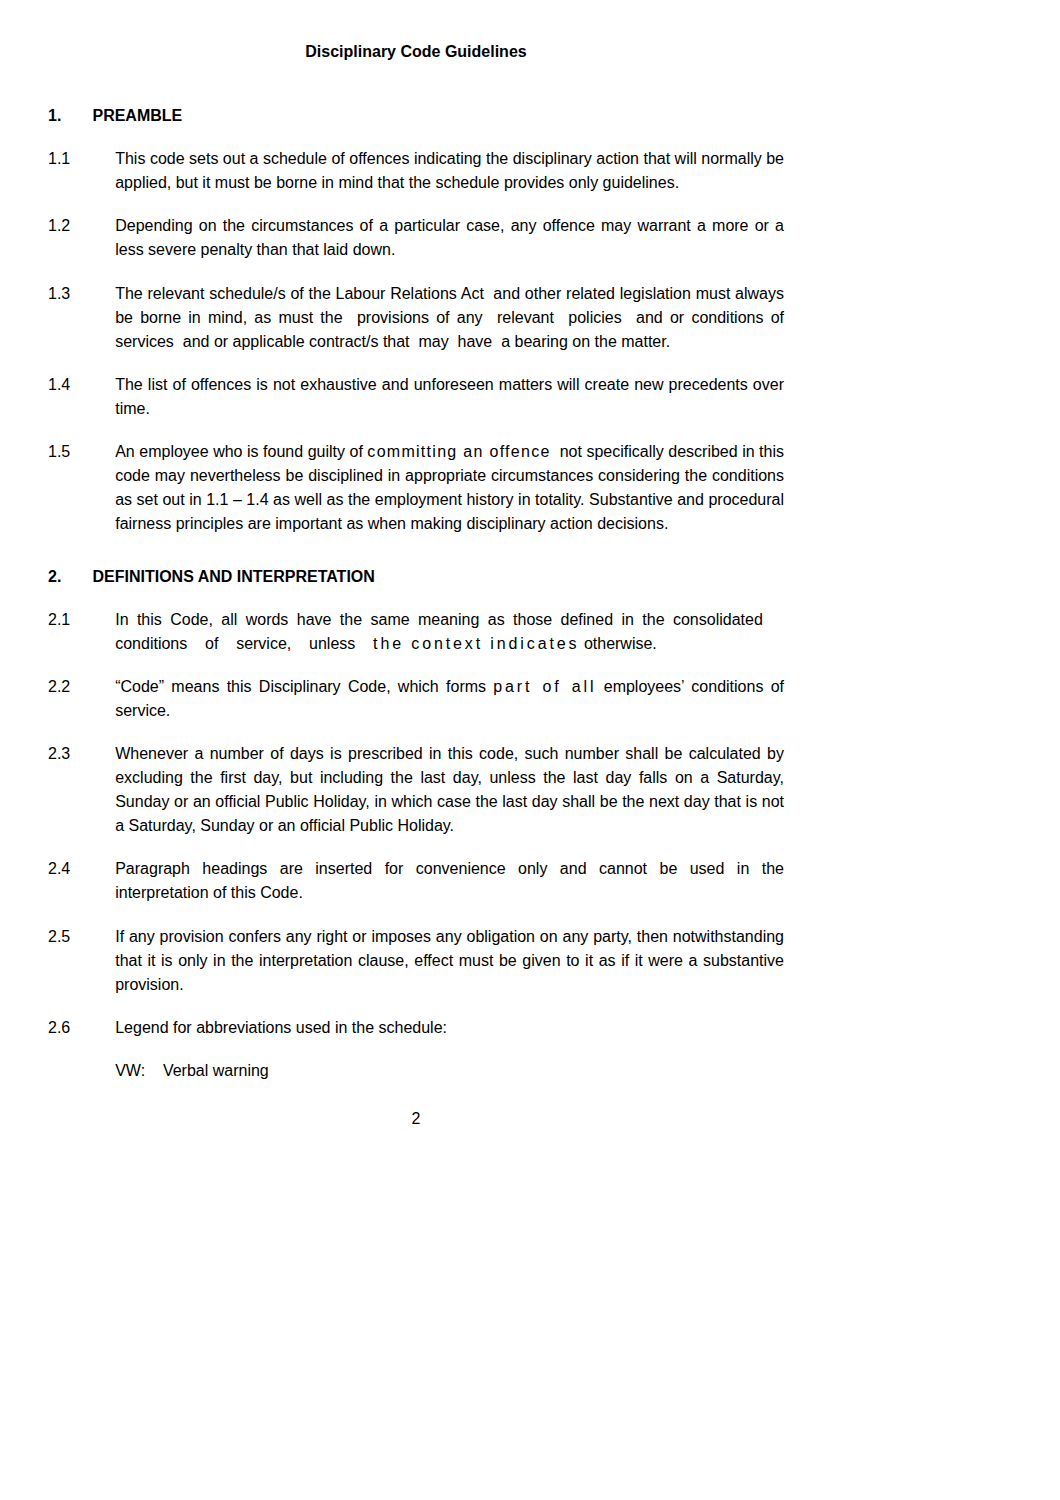Disciplinary Code Guidelines
1. PREAMBLE
1.1
This code sets out a schedule of offences indicating the disciplinary action that will normally be applied, but it must be borne in mind that the schedule provides only guidelines.
1.2
Depending on the circumstances of a particular case, any offence may warrant a more or a less severe penalty than that laid down.
1.3
The relevant schedule/s of the Labour Relations Act and other related legislation must always be borne in mind, as must the provisions of any relevant policies and or conditions of services and or applicable contract/s that may have a bearing on the matter.
1.4
The list of offences is not exhaustive and unforeseen matters will create new precedents over time.
1.5
An employee who is found guilty of committing an offence not specifically described in this code may nevertheless be disciplined in appropriate circumstances considering the conditions as set out in 1.1 – 1.4 as well as the employment history in totality. Substantive and procedural fairness principles are important as when making disciplinary action decisions.
2. DEFINITIONS AND INTERPRETATION
2.1
In this Code, all words have the same meaning as those defined in the consolidated conditions of service, unless the context indicates otherwise.
2.2
“Code” means this Disciplinary Code, which forms part of all employees’ conditions of service.
2.3
Whenever a number of days is prescribed in this code, such number shall be calculated by excluding the first day, but including the last day, unless the last day falls on a Saturday, Sunday or an official Public Holiday, in which case the last day shall be the next day that is not a Saturday, Sunday or an official Public Holiday.
2.4
Paragraph headings are inserted for convenience only and cannot be used in the interpretation of this Code.
2.5
If any provision confers any right or imposes any obligation on any party, then notwithstanding that it is only in the interpretation clause, effect must be given to it as if it were a substantive provision.
2.6
Legend for abbreviations used in the schedule:
VW: Verbal warning
2